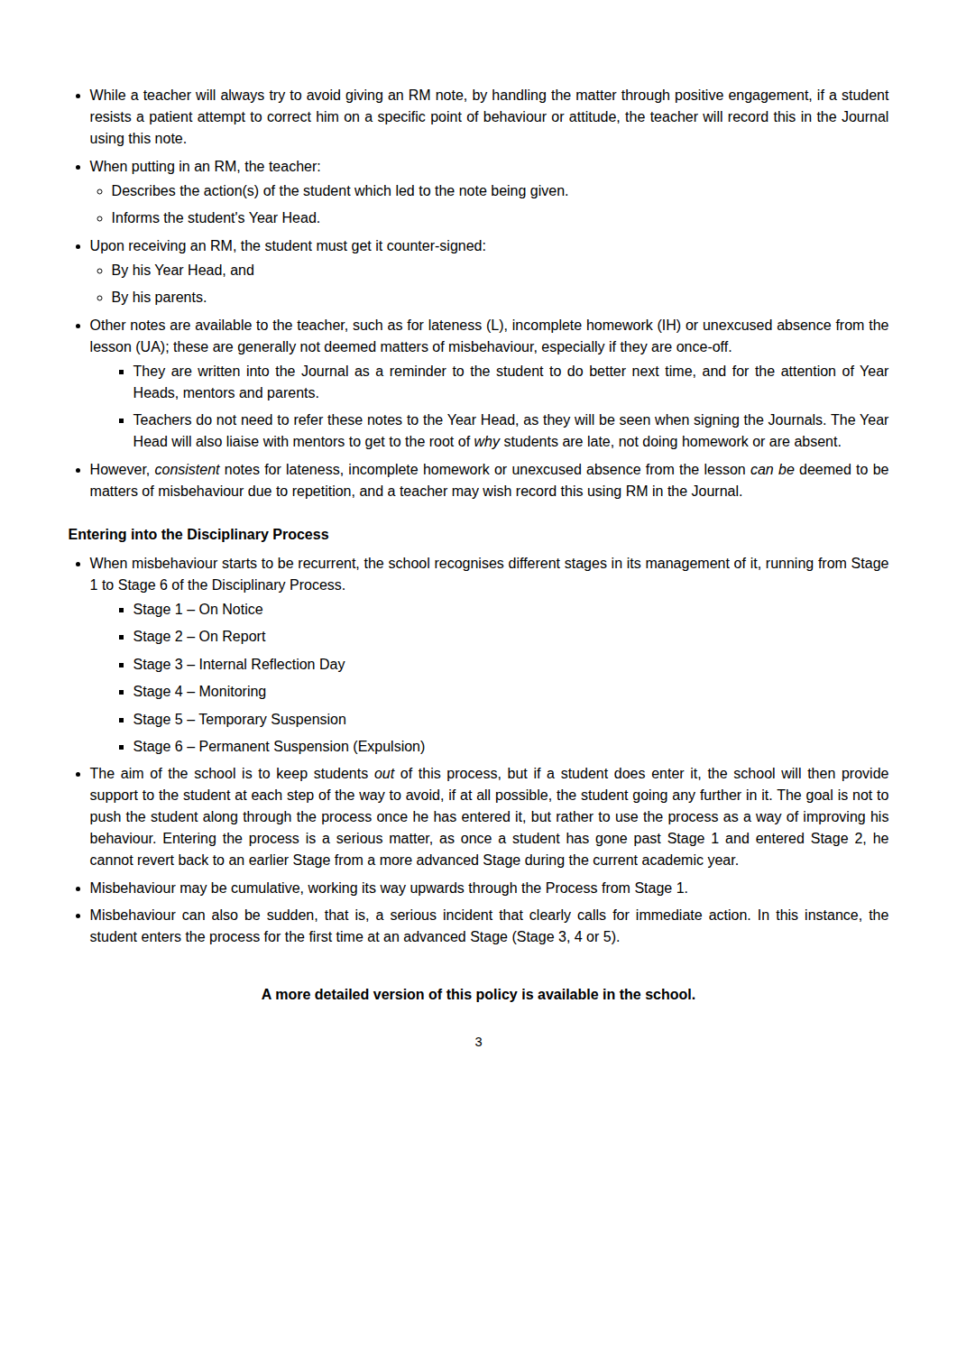While a teacher will always try to avoid giving an RM note, by handling the matter through positive engagement, if a student resists a patient attempt to correct him on a specific point of behaviour or attitude, the teacher will record this in the Journal using this note.
When putting in an RM, the teacher:
Describes the action(s) of the student which led to the note being given.
Informs the student's Year Head.
Upon receiving an RM, the student must get it counter-signed:
By his Year Head, and
By his parents.
Other notes are available to the teacher, such as for lateness (L), incomplete homework (IH) or unexcused absence from the lesson (UA); these are generally not deemed matters of misbehaviour, especially if they are once-off.
They are written into the Journal as a reminder to the student to do better next time, and for the attention of Year Heads, mentors and parents.
Teachers do not need to refer these notes to the Year Head, as they will be seen when signing the Journals. The Year Head will also liaise with mentors to get to the root of why students are late, not doing homework or are absent.
However, consistent notes for lateness, incomplete homework or unexcused absence from the lesson can be deemed to be matters of misbehaviour due to repetition, and a teacher may wish record this using RM in the Journal.
Entering into the Disciplinary Process
When misbehaviour starts to be recurrent, the school recognises different stages in its management of it, running from Stage 1 to Stage 6 of the Disciplinary Process.
Stage 1 – On Notice
Stage 2 – On Report
Stage 3 – Internal Reflection Day
Stage 4 – Monitoring
Stage 5 – Temporary Suspension
Stage 6 – Permanent Suspension (Expulsion)
The aim of the school is to keep students out of this process, but if a student does enter it, the school will then provide support to the student at each step of the way to avoid, if at all possible, the student going any further in it. The goal is not to push the student along through the process once he has entered it, but rather to use the process as a way of improving his behaviour. Entering the process is a serious matter, as once a student has gone past Stage 1 and entered Stage 2, he cannot revert back to an earlier Stage from a more advanced Stage during the current academic year.
Misbehaviour may be cumulative, working its way upwards through the Process from Stage 1.
Misbehaviour can also be sudden, that is, a serious incident that clearly calls for immediate action. In this instance, the student enters the process for the first time at an advanced Stage (Stage 3, 4 or 5).
A more detailed version of this policy is available in the school.
3